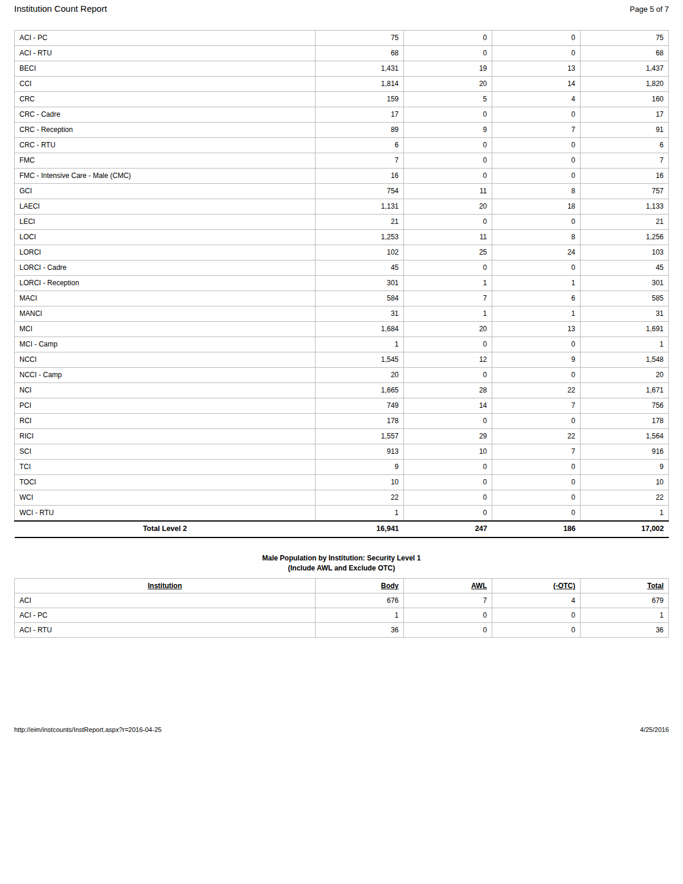Institution Count Report
Page 5 of 7
| ACI - PC | 75 | 0 | 0 | 75 |
| ACI - RTU | 68 | 0 | 0 | 68 |
| BECI | 1,431 | 19 | 13 | 1,437 |
| CCI | 1,814 | 20 | 14 | 1,820 |
| CRC | 159 | 5 | 4 | 160 |
| CRC - Cadre | 17 | 0 | 0 | 17 |
| CRC - Reception | 89 | 9 | 7 | 91 |
| CRC - RTU | 6 | 0 | 0 | 6 |
| FMC | 7 | 0 | 0 | 7 |
| FMC - Intensive Care - Male (CMC) | 16 | 0 | 0 | 16 |
| GCI | 754 | 11 | 8 | 757 |
| LAECI | 1,131 | 20 | 18 | 1,133 |
| LECI | 21 | 0 | 0 | 21 |
| LOCI | 1,253 | 11 | 8 | 1,256 |
| LORCI | 102 | 25 | 24 | 103 |
| LORCI - Cadre | 45 | 0 | 0 | 45 |
| LORCI - Reception | 301 | 1 | 1 | 301 |
| MACI | 584 | 7 | 6 | 585 |
| MANCI | 31 | 1 | 1 | 31 |
| MCI | 1,684 | 20 | 13 | 1,691 |
| MCI - Camp | 1 | 0 | 0 | 1 |
| NCCI | 1,545 | 12 | 9 | 1,548 |
| NCCI - Camp | 20 | 0 | 0 | 20 |
| NCI | 1,665 | 28 | 22 | 1,671 |
| PCI | 749 | 14 | 7 | 756 |
| RCI | 178 | 0 | 0 | 178 |
| RICI | 1,557 | 29 | 22 | 1,564 |
| SCI | 913 | 10 | 7 | 916 |
| TCI | 9 | 0 | 0 | 9 |
| TOCI | 10 | 0 | 0 | 10 |
| WCI | 22 | 0 | 0 | 22 |
| WCI - RTU | 1 | 0 | 0 | 1 |
| Total Level 2 | 16,941 | 247 | 186 | 17,002 |
Male Population by Institution: Security Level 1
(Include AWL and Exclude OTC)
| Institution | Body | AWL | (-OTC) | Total |
| --- | --- | --- | --- | --- |
| ACI | 676 | 7 | 4 | 679 |
| ACI - PC | 1 | 0 | 0 | 1 |
| ACI - RTU | 36 | 0 | 0 | 36 |
http://eim/instcounts/InstReport.aspx?r=2016-04-25
4/25/2016